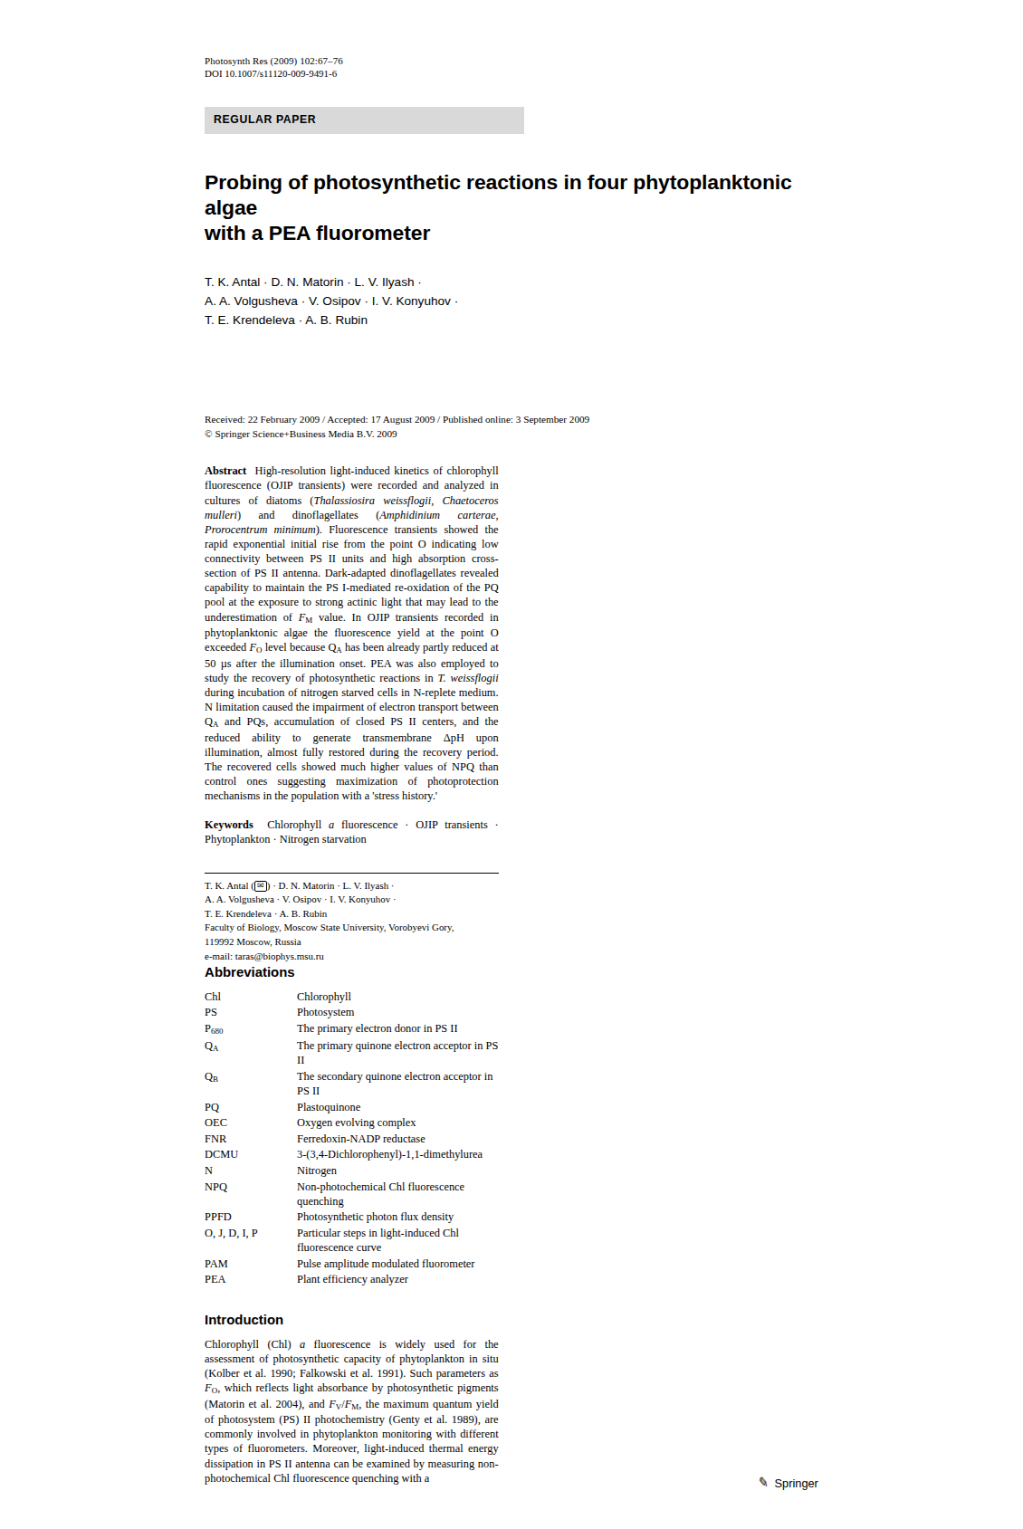Photosynth Res (2009) 102:67–76
DOI 10.1007/s11120-009-9491-6
REGULAR PAPER
Probing of photosynthetic reactions in four phytoplanktonic algae
with a PEA fluorometer
T. K. Antal · D. N. Matorin · L. V. Ilyash ·
A. A. Volgusheva · V. Osipov · I. V. Konyuhov ·
T. E. Krendeleva · A. B. Rubin
Received: 22 February 2009 / Accepted: 17 August 2009 / Published online: 3 September 2009
© Springer Science+Business Media B.V. 2009
Abstract High-resolution light-induced kinetics of chlorophyll fluorescence (OJIP transients) were recorded and analyzed in cultures of diatoms (Thalassiosira weissflogii, Chaetoceros mulleri) and dinoflagellates (Amphidinium carterae, Prorocentrum minimum). Fluorescence transients showed the rapid exponential initial rise from the point O indicating low connectivity between PS II units and high absorption cross-section of PS II antenna. Dark-adapted dinoflagellates revealed capability to maintain the PS I-mediated re-oxidation of the PQ pool at the exposure to strong actinic light that may lead to the underestimation of FM value. In OJIP transients recorded in phytoplanktonic algae the fluorescence yield at the point O exceeded FO level because QA has been already partly reduced at 50 µs after the illumination onset. PEA was also employed to study the recovery of photosynthetic reactions in T. weissflogii during incubation of nitrogen starved cells in N-replete medium. N limitation caused the impairment of electron transport between QA and PQs, accumulation of closed PS II centers, and the reduced ability to generate transmembrane ΔpH upon illumination, almost fully restored during the recovery period. The recovered cells showed much higher values of NPQ than control ones suggesting maximization of photoprotection mechanisms in the population with a 'stress history.'
Keywords Chlorophyll a fluorescence · OJIP transients · Phytoplankton · Nitrogen starvation
T. K. Antal (✉) · D. N. Matorin · L. V. Ilyash ·
A. A. Volgusheva · V. Osipov · I. V. Konyuhov ·
T. E. Krendeleva · A. B. Rubin
Faculty of Biology, Moscow State University, Vorobyevi Gory,
119992 Moscow, Russia
e-mail: taras@biophys.msu.ru
Abbreviations
| Chl | Chlorophyll |
| PS | Photosystem |
| P 680 | The primary electron donor in PS II |
| Q A | The primary quinone electron acceptor in PS II |
| Q B | The secondary quinone electron acceptor in PS II |
| PQ | Plastoquinone |
| OEC | Oxygen evolving complex |
| FNR | Ferredoxin-NADP reductase |
| DCMU | 3-(3,4-Dichlorophenyl)-1,1-dimethylurea |
| N | Nitrogen |
| NPQ | Non-photochemical Chl fluorescence quenching |
| PPFD | Photosynthetic photon flux density |
| O, J, D, I, P | Particular steps in light-induced Chl fluorescence curve |
| PAM | Pulse amplitude modulated fluorometer |
| PEA | Plant efficiency analyzer |
Introduction
Chlorophyll (Chl) a fluorescence is widely used for the assessment of photosynthetic capacity of phytoplankton in situ (Kolber et al. 1990; Falkowski et al. 1991). Such parameters as FO, which reflects light absorbance by photosynthetic pigments (Matorin et al. 2004), and FV/FM, the maximum quantum yield of photosystem (PS) II photochemistry (Genty et al. 1989), are commonly involved in phytoplankton monitoring with different types of fluorometers. Moreover, light-induced thermal energy dissipation in PS II antenna can be examined by measuring non-photochemical Chl fluorescence quenching with a
✎ Springer